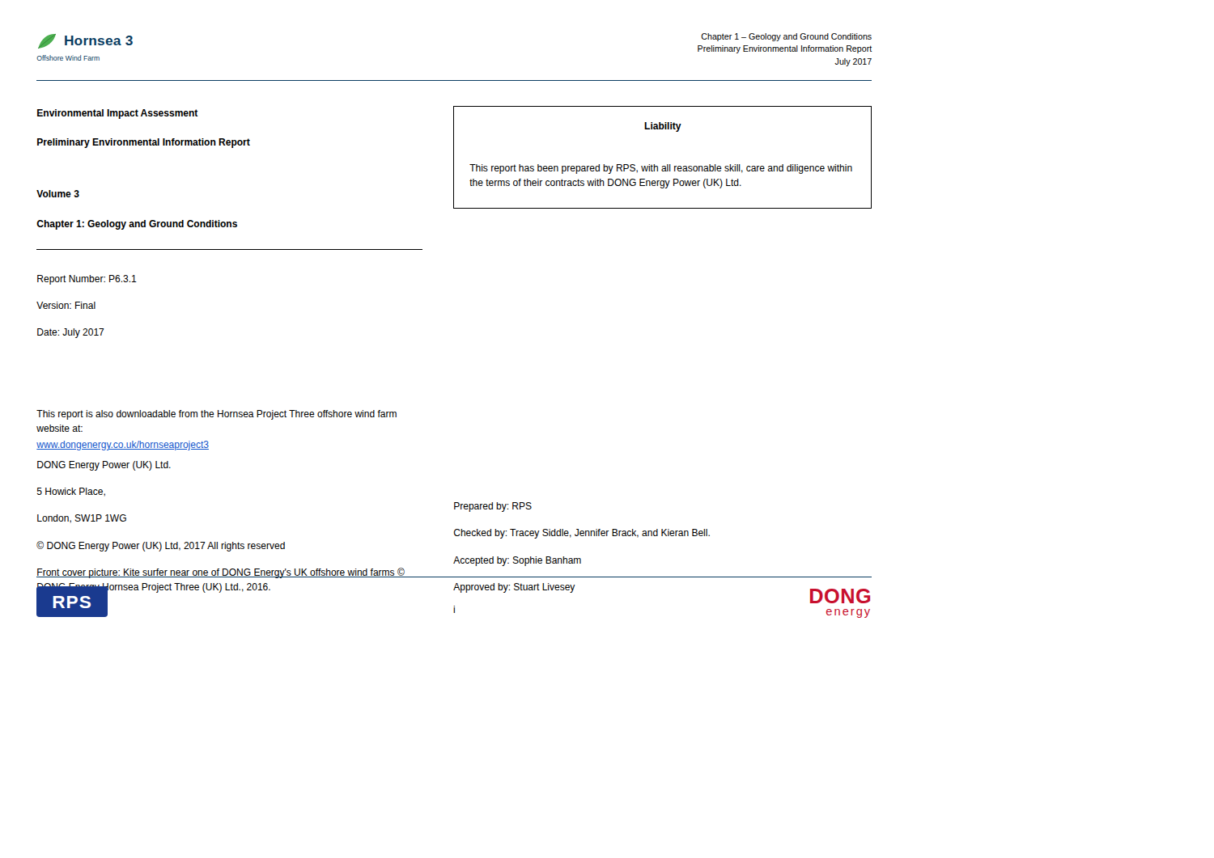Hornsea 3
Offshore Wind Farm
Chapter 1 – Geology and Ground Conditions
Preliminary Environmental Information Report
July 2017
Environmental Impact Assessment
Preliminary Environmental Information Report
Volume 3
Chapter 1: Geology and Ground Conditions
Report Number: P6.3.1
Version: Final
Date: July 2017
This report is also downloadable from the Hornsea Project Three offshore wind farm website at:
www.dongenergy.co.uk/hornseaproject3
DONG Energy Power (UK) Ltd.
5 Howick Place,
London, SW1P 1WG
© DONG Energy Power (UK) Ltd, 2017 All rights reserved
Front cover picture: Kite surfer near one of DONG Energy's UK offshore wind farms © DONG Energy Hornsea Project Three (UK) Ltd., 2016.
Liability
This report has been prepared by RPS, with all reasonable skill, care and diligence within the terms of their contracts with DONG Energy Power (UK) Ltd.
Prepared by: RPS
Checked by: Tracey Siddle, Jennifer Brack, and Kieran Bell.
Accepted by: Sophie Banham
Approved by: Stuart Livesey
RPS
i
DONG
energy